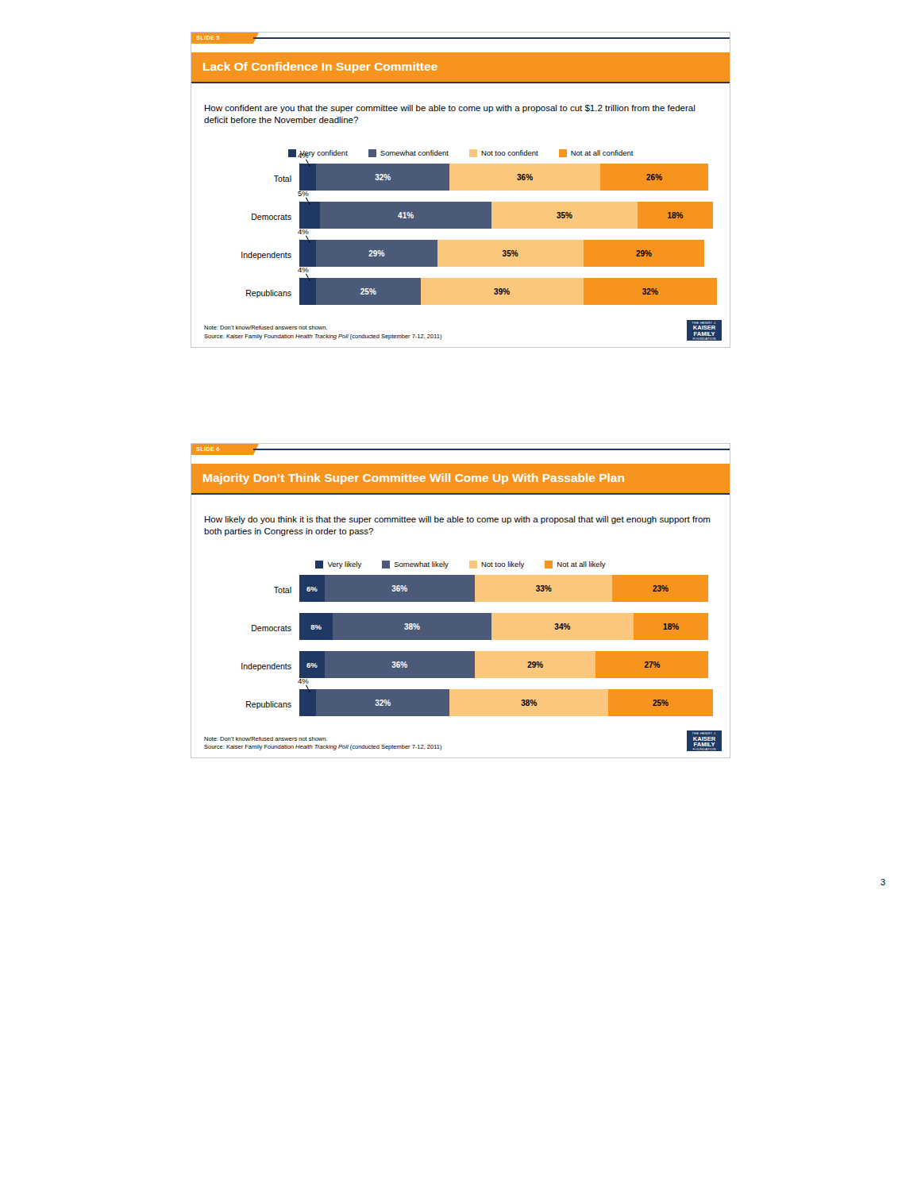SLIDE 5
Lack Of Confidence In Super Committee
How confident are you that the super committee will be able to come up with a proposal to cut $1.2 trillion from the federal deficit before the November deadline?
Very confident Somewhat confident Not too confident Not at all confident
Total
4%
32%
36%
26%
Democrats
5%
41%
35%
18%
Independents
4%
29%
35%
29%
Republicans
4%
25%
39%
32%
Note: Don’t know/Refused answers not shown.
Source: Kaiser Family Foundation Health Tracking Poll (conducted September 7-12, 2011)
THE HENRY J. KAISER FAMILY FOUNDATION
SLIDE 6
Majority Don’t Think Super Committee Will Come Up With Passable Plan
How likely do you think it is that the super committee will be able to come up with a proposal that will get enough support from both parties in Congress in order to pass?
Very likely Somewhat likely Not too likely Not at all likely
Total
6%
36%
33%
23%
Democrats
8%
38%
34%
18%
Independents
6%
36%
29%
27%
Republicans
4%
32%
38%
25%
Note: Don’t know/Refused answers not shown.
Source: Kaiser Family Foundation Health Tracking Poll (conducted September 7-12, 2011)
THE HENRY J. KAISER FAMILY FOUNDATION
3